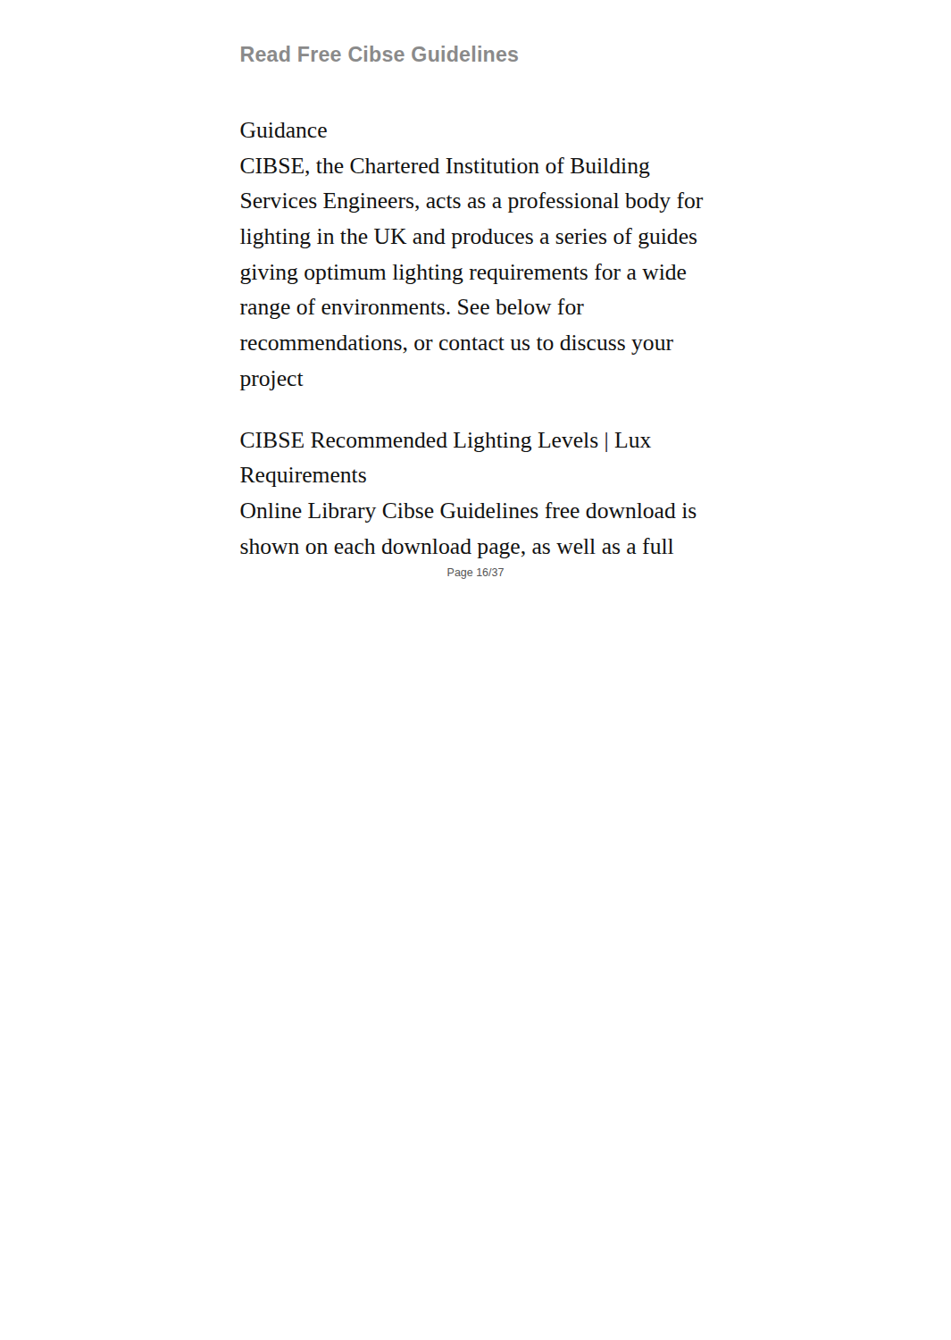Read Free Cibse Guidelines
Guidance
CIBSE, the Chartered Institution of Building Services Engineers, acts as a professional body for lighting in the UK and produces a series of guides giving optimum lighting requirements for a wide range of environments. See below for recommendations, or contact us to discuss your project
CIBSE Recommended Lighting Levels | Lux Requirements
Online Library Cibse Guidelines free download is shown on each download page, as well as a full
Page 16/37